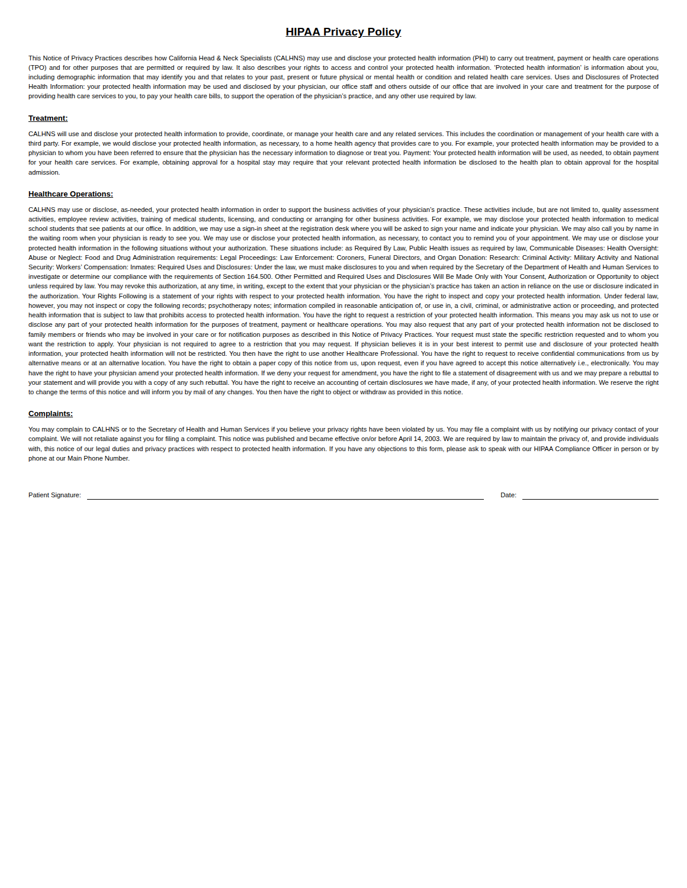HIPAA Privacy Policy
This Notice of Privacy Practices describes how California Head & Neck Specialists (CALHNS) may use and disclose your protected health information (PHI) to carry out treatment, payment or health care operations (TPO) and for other purposes that are permitted or required by law. It also describes your rights to access and control your protected health information. ‘Protected health information’ is information about you, including demographic information that may identify you and that relates to your past, present or future physical or mental health or condition and related health care services. Uses and Disclosures of Protected Health Information: your protected health information may be used and disclosed by your physician, our office staff and others outside of our office that are involved in your care and treatment for the purpose of providing health care services to you, to pay your health care bills, to support the operation of the physician’s practice, and any other use required by law.
Treatment:
CALHNS will use and disclose your protected health information to provide, coordinate, or manage your health care and any related services. This includes the coordination or management of your health care with a third party. For example, we would disclose your protected health information, as necessary, to a home health agency that provides care to you. For example, your protected health information may be provided to a physician to whom you have been referred to ensure that the physician has the necessary information to diagnose or treat you. Payment: Your protected health information will be used, as needed, to obtain payment for your health care services. For example, obtaining approval for a hospital stay may require that your relevant protected health information be disclosed to the health plan to obtain approval for the hospital admission.
Healthcare Operations:
CALHNS may use or disclose, as-needed, your protected health information in order to support the business activities of your physician’s practice. These activities include, but are not limited to, quality assessment activities, employee review activities, training of medical students, licensing, and conducting or arranging for other business activities. For example, we may disclose your protected health information to medical school students that see patients at our office. In addition, we may use a sign-in sheet at the registration desk where you will be asked to sign your name and indicate your physician. We may also call you by name in the waiting room when your physician is ready to see you. We may use or disclose your protected health information, as necessary, to contact you to remind you of your appointment. We may use or disclose your protected health information in the following situations without your authorization. These situations include: as Required By Law, Public Health issues as required by law, Communicable Diseases: Health Oversight: Abuse or Neglect: Food and Drug Administration requirements: Legal Proceedings: Law Enforcement: Coroners, Funeral Directors, and Organ Donation: Research: Criminal Activity: Military Activity and National Security: Workers’ Compensation: Inmates: Required Uses and Disclosures: Under the law, we must make disclosures to you and when required by the Secretary of the Department of Health and Human Services to investigate or determine our compliance with the requirements of Section 164.500. Other Permitted and Required Uses and Disclosures Will Be Made Only with Your Consent, Authorization or Opportunity to object unless required by law. You may revoke this authorization, at any time, in writing, except to the extent that your physician or the physician’s practice has taken an action in reliance on the use or disclosure indicated in the authorization. Your Rights Following is a statement of your rights with respect to your protected health information. You have the right to inspect and copy your protected health information. Under federal law, however, you may not inspect or copy the following records; psychotherapy notes; information compiled in reasonable anticipation of, or use in, a civil, criminal, or administrative action or proceeding, and protected health information that is subject to law that prohibits access to protected health information. You have the right to request a restriction of your protected health information. This means you may ask us not to use or disclose any part of your protected health information for the purposes of treatment, payment or healthcare operations. You may also request that any part of your protected health information not be disclosed to family members or friends who may be involved in your care or for notification purposes as described in this Notice of Privacy Practices. Your request must state the specific restriction requested and to whom you want the restriction to apply. Your physician is not required to agree to a restriction that you may request. If physician believes it is in your best interest to permit use and disclosure of your protected health information, your protected health information will not be restricted. You then have the right to use another Healthcare Professional. You have the right to request to receive confidential communications from us by alternative means or at an alternative location. You have the right to obtain a paper copy of this notice from us, upon request, even if you have agreed to accept this notice alternatively i.e., electronically. You may have the right to have your physician amend your protected health information. If we deny your request for amendment, you have the right to file a statement of disagreement with us and we may prepare a rebuttal to your statement and will provide you with a copy of any such rebuttal. You have the right to receive an accounting of certain disclosures we have made, if any, of your protected health information. We reserve the right to change the terms of this notice and will inform you by mail of any changes. You then have the right to object or withdraw as provided in this notice.
Complaints:
You may complain to CALHNS or to the Secretary of Health and Human Services if you believe your privacy rights have been violated by us. You may file a complaint with us by notifying our privacy contact of your complaint. We will not retaliate against you for filing a complaint. This notice was published and became effective on/or before April 14, 2003. We are required by law to maintain the privacy of, and provide individuals with, this notice of our legal duties and privacy practices with respect to protected health information. If you have any objections to this form, please ask to speak with our HIPAA Compliance Officer in person or by phone at our Main Phone Number.
Patient Signature: Date: